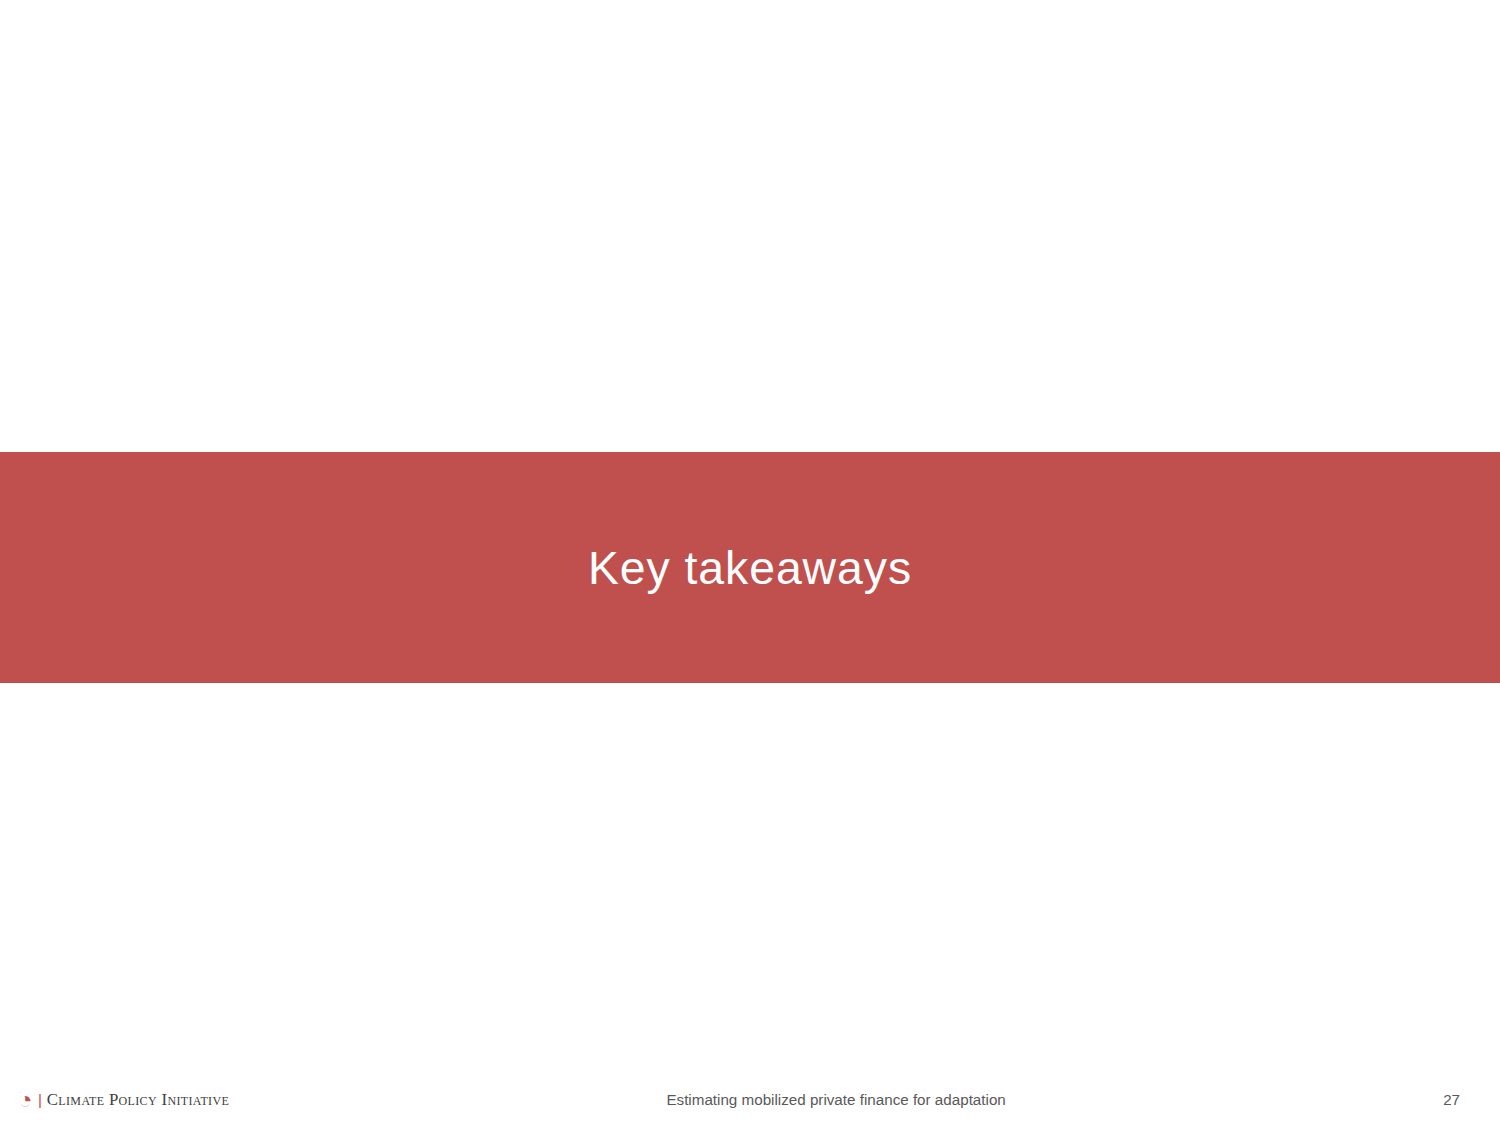Key takeaways
◔|Climate Policy Initiative
Estimating mobilized private finance for adaptation
27